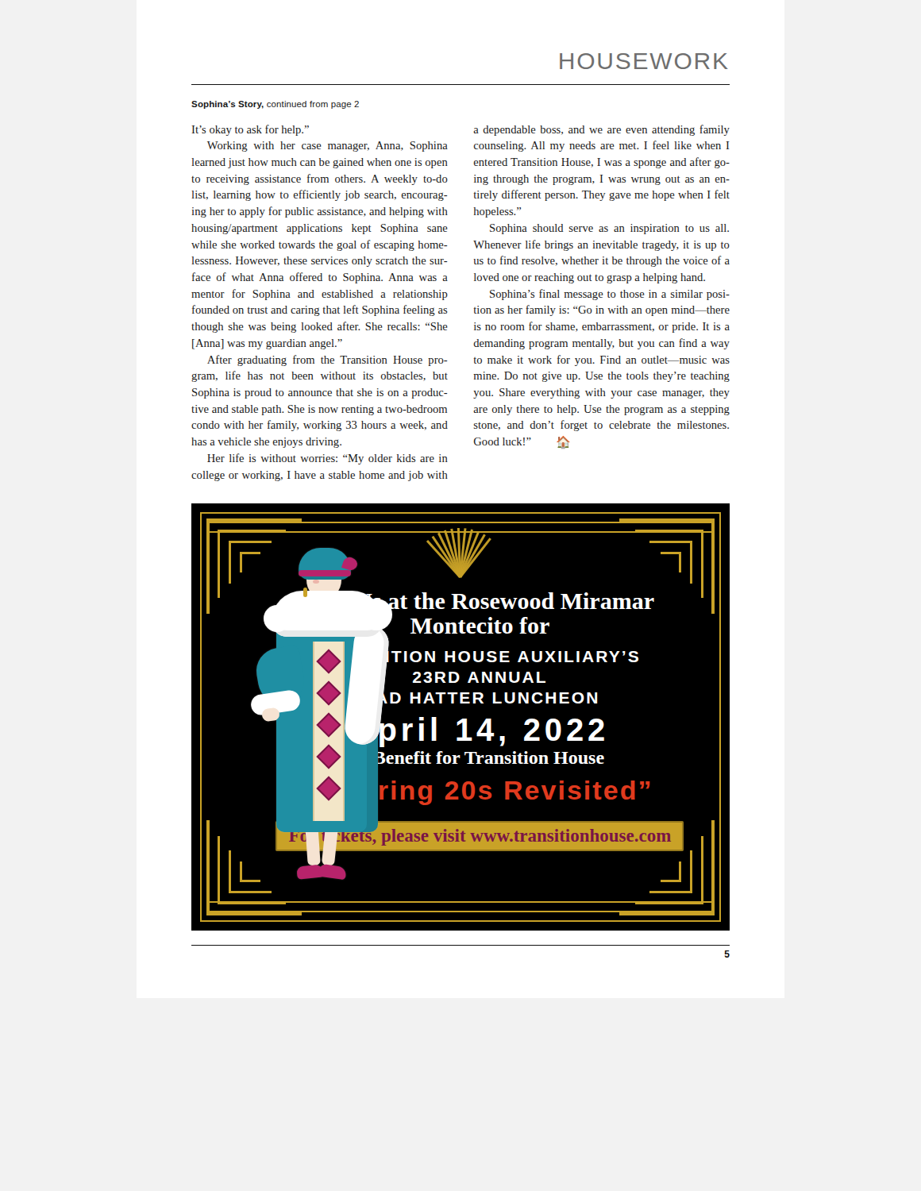Housework
Sophina’s Story, continued from page 2
It’s okay to ask for help.”
Working with her case manager, Anna, Sophina learned just how much can be gained when one is open to receiving assistance from others. A weekly to-do list, learning how to efficiently job search, encouraging her to apply for public assistance, and helping with housing/apartment applications kept Sophina sane while she worked towards the goal of escaping homelessness. However, these services only scratch the surface of what Anna offered to Sophina. Anna was a mentor for Sophina and established a relationship founded on trust and caring that left Sophina feeling as though she was being looked after. She recalls: “She [Anna] was my guardian angel.”
After graduating from the Transition House program, life has not been without its obstacles, but Sophina is proud to announce that she is on a productive and stable path. She is now renting a two-bedroom condo with her family, working 33 hours a week, and has a vehicle she enjoys driving.
Her life is without worries: “My older kids are in college or working, I have a stable home and job with a dependable boss, and we are even attending family counseling. All my needs are met. I feel like when I entered Transition House, I was a sponge and after going through the program, I was wrung out as an entirely different person. They gave me hope when I felt hopeless.”
Sophina should serve as an inspiration to us all. Whenever life brings an inevitable tragedy, it is up to us to find resolve, whether it be through the voice of a loved one or reaching out to grasp a helping hand.
Sophina’s final message to those in a similar position as her family is: “Go in with an open mind—there is no room for shame, embarrassment, or pride. It is a demanding program mentally, but you can find a way to make it work for you. Find an outlet—music was mine. Do not give up. Use the tools they’re teaching you. Share everything with your case manager, they are only there to help. Use the program as a stepping stone, and don’t forget to celebrate the milestones. Good luck!” 🏠
Join Us at the Rosewood MiramarMontecito for
Transition House Auxiliary’s
23rd Annual
Mad Hatter Luncheon
April 14, 2022
A Benefit for Transition House
“Roaring 20s Revisited”
For tickets, please visit www.transitionhouse.com
5